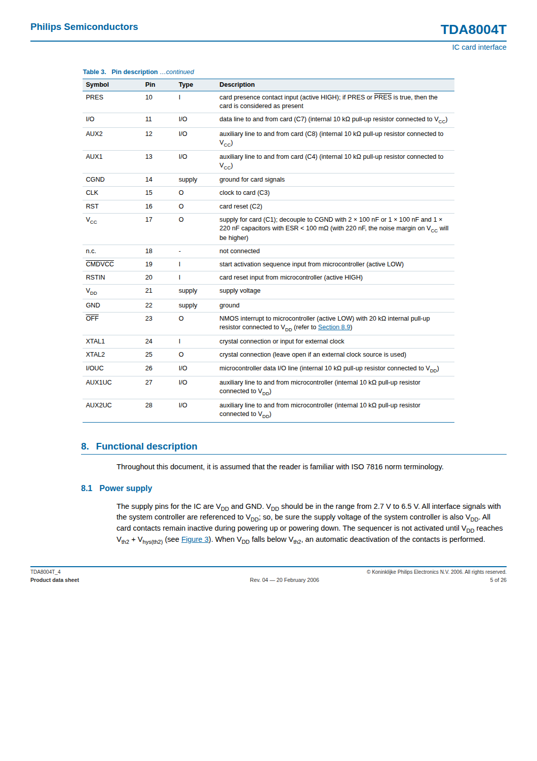Philips Semiconductors
TDA8004T
IC card interface
Table 3. Pin description …continued
| Symbol | Pin | Type | Description |
| --- | --- | --- | --- |
| PRES | 10 | I | card presence contact input (active HIGH); if PRES or PRES is true, then the card is considered as present |
| I/O | 11 | I/O | data line to and from card (C7) (internal 10 kΩ pull-up resistor connected to V CC ) |
| AUX2 | 12 | I/O | auxiliary line to and from card (C8) (internal 10 kΩ pull-up resistor connected to V CC ) |
| AUX1 | 13 | I/O | auxiliary line to and from card (C4) (internal 10 kΩ pull-up resistor connected to V CC ) |
| CGND | 14 | supply | ground for card signals |
| CLK | 15 | O | clock to card (C3) |
| RST | 16 | O | card reset (C2) |
| V CC | 17 | O | supply for card (C1); decouple to CGND with 2 × 100 nF or 1 × 100 nF and 1 × 220 nF capacitors with ESR < 100 mΩ (with 220 nF, the noise margin on V CC will be higher) |
| n.c. | 18 | - | not connected |
| CMDVCC | 19 | I | start activation sequence input from microcontroller (active LOW) |
| RSTIN | 20 | I | card reset input from microcontroller (active HIGH) |
| V DD | 21 | supply | supply voltage |
| GND | 22 | supply | ground |
| OFF | 23 | O | NMOS interrupt to microcontroller (active LOW) with 20 kΩ internal pull-up resistor connected to V DD (refer to Section 8.9 ) |
| XTAL1 | 24 | I | crystal connection or input for external clock |
| XTAL2 | 25 | O | crystal connection (leave open if an external clock source is used) |
| I/OUC | 26 | I/O | microcontroller data I/O line (internal 10 kΩ pull-up resistor connected to V DD ) |
| AUX1UC | 27 | I/O | auxiliary line to and from microcontroller (internal 10 kΩ pull-up resistor connected to V DD ) |
| AUX2UC | 28 | I/O | auxiliary line to and from microcontroller (internal 10 kΩ pull-up resistor connected to V DD ) |
8. Functional description
Throughout this document, it is assumed that the reader is familiar with ISO 7816 norm terminology.
8.1 Power supply
The supply pins for the IC are VDD and GND. VDD should be in the range from 2.7 V to 6.5 V. All interface signals with the system controller are referenced to VDD; so, be sure the supply voltage of the system controller is also VDD. All card contacts remain inactive during powering up or powering down. The sequencer is not activated until VDD reaches Vth2 + Vhys(th2) (see Figure 3). When VDD falls below Vth2, an automatic deactivation of the contacts is performed.
TDA8004T_4
© Koninklijke Philips Electronics N.V. 2006. All rights reserved.
Product data sheet
Rev. 04 — 20 February 2006
5 of 26